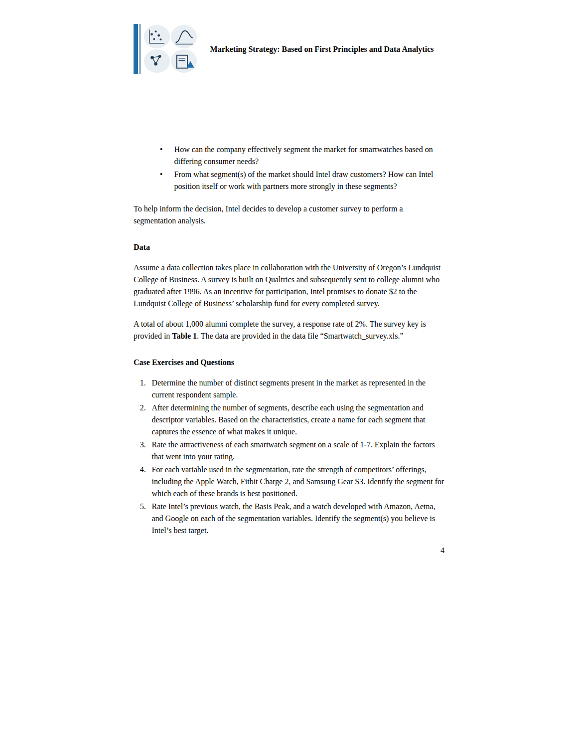Marketing Strategy: Based on First Principles and Data Analytics
How can the company effectively segment the market for smartwatches based on differing consumer needs?
From what segment(s) of the market should Intel draw customers? How can Intel position itself or work with partners more strongly in these segments?
To help inform the decision, Intel decides to develop a customer survey to perform a segmentation analysis.
Data
Assume a data collection takes place in collaboration with the University of Oregon’s Lundquist College of Business. A survey is built on Qualtrics and subsequently sent to college alumni who graduated after 1996. As an incentive for participation, Intel promises to donate $2 to the Lundquist College of Business’ scholarship fund for every completed survey.
A total of about 1,000 alumni complete the survey, a response rate of 2%. The survey key is provided in Table 1. The data are provided in the data file “Smartwatch_survey.xls.”
Case Exercises and Questions
Determine the number of distinct segments present in the market as represented in the current respondent sample.
After determining the number of segments, describe each using the segmentation and descriptor variables. Based on the characteristics, create a name for each segment that captures the essence of what makes it unique.
Rate the attractiveness of each smartwatch segment on a scale of 1-7. Explain the factors that went into your rating.
For each variable used in the segmentation, rate the strength of competitors’ offerings, including the Apple Watch, Fitbit Charge 2, and Samsung Gear S3. Identify the segment for which each of these brands is best positioned.
Rate Intel’s previous watch, the Basis Peak, and a watch developed with Amazon, Aetna, and Google on each of the segmentation variables. Identify the segment(s) you believe is Intel’s best target.
4